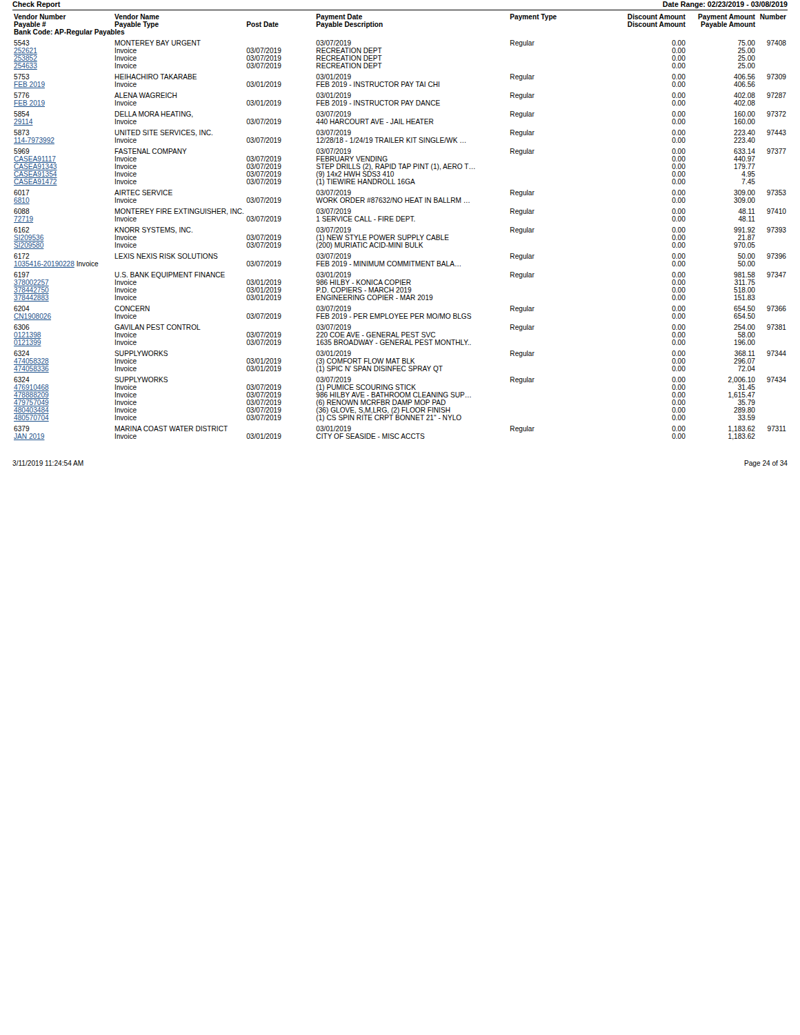Check Report Date Range: 02/23/2019 - 03/08/2019
| Vendor Number | Vendor Name | | Payment Date | Payment Type | Discount Amount | Payment Amount | Number |
| --- | --- | --- | --- | --- | --- | --- | --- |
| Payable # | Payable Type | Post Date | Payable Description | | Discount Amount | Payable Amount | |
| Bank Code: AP-Regular Payables |
| 5543 | MONTEREY BAY URGENT | 03/07/2019 | Regular | 0.00 | 75.00 | 97408 |
| 252621 | Invoice | 03/07/2019 | RECREATION DEPT | | 0.00 | 25.00 | |
| 253852 | Invoice | 03/07/2019 | RECREATION DEPT | | 0.00 | 25.00 | |
| 254633 | Invoice | 03/07/2019 | RECREATION DEPT | | 0.00 | 25.00 | |
| 5753 | HEIHACHIRO TAKARABE | 03/01/2019 | Regular | 0.00 | 406.56 | 97309 |
| FEB 2019 | Invoice | 03/01/2019 | FEB 2019 - INSTRUCTOR PAY TAI CHI | 0.00 | 406.56 | |
| 5776 | ALENA WAGREICH | 03/01/2019 | Regular | 0.00 | 402.08 | 97287 |
| FEB 2019 | Invoice | 03/01/2019 | FEB 2019 - INSTRUCTOR PAY DANCE | 0.00 | 402.08 | |
| 5854 | DELLA MORA HEATING, | 03/07/2019 | Regular | 0.00 | 160.00 | 97372 |
| 29114 | Invoice | 03/07/2019 | 440 HARCOURT AVE - JAIL HEATER | 0.00 | 160.00 | |
| 5873 | UNITED SITE SERVICES, INC. | 03/07/2019 | Regular | 0.00 | 223.40 | 97443 |
| 114-7973992 | Invoice | 03/07/2019 | 12/28/18 - 1/24/19 TRAILER KIT SINGLE/WK … | 0.00 | 223.40 | |
| 5969 | FASTENAL COMPANY | 03/07/2019 | Regular | 0.00 | 633.14 | 97377 |
| CASEA91117 | Invoice | 03/07/2019 | FEBRUARY VENDING | | 0.00 | 440.97 | |
| CASEA91343 | Invoice | 03/07/2019 | STEP DRILLS (2), RAPID TAP PINT (1), AERO T… | 0.00 | 179.77 | |
| CASEA91354 | Invoice | 03/07/2019 | (9) 14x2 HWH SDS3 410 | | 0.00 | 4.95 | |
| CASEA91472 | Invoice | 03/07/2019 | (1) TIEWIRE HANDROLL 16GA | | 0.00 | 7.45 | |
| 6017 | AIRTEC SERVICE | 03/07/2019 | Regular | 0.00 | 309.00 | 97353 |
| 6810 | Invoice | 03/07/2019 | WORK ORDER #87632/NO HEAT IN BALLRM … | 0.00 | 309.00 | |
| 6088 | MONTEREY FIRE EXTINGUISHER, INC. | 03/07/2019 | Regular | 0.00 | 48.11 | 97410 |
| 72719 | Invoice | 03/07/2019 | 1 SERVICE CALL - FIRE DEPT. | 0.00 | 48.11 | |
| 6162 | KNORR SYSTEMS, INC. | 03/07/2019 | Regular | 0.00 | 991.92 | 97393 |
| SI209536 | Invoice | 03/07/2019 | (1) NEW STYLE POWER SUPPLY CABLE | 0.00 | 21.87 | |
| SI209580 | Invoice | 03/07/2019 | (200) MURIATIC ACID-MINI BULK | 0.00 | 970.05 | |
| 6172 | LEXIS NEXIS RISK SOLUTIONS | 03/07/2019 | Regular | 0.00 | 50.00 | 97396 |
| 1035416-20190228 Invoice | 03/07/2019 | FEB 2019 - MINIMUM COMMITMENT BALA… | 0.00 | 50.00 | |
| 6197 | U.S. BANK EQUIPMENT FINANCE | 03/01/2019 | Regular | 0.00 | 981.58 | 97347 |
| 378002257 | Invoice | 03/01/2019 | 986 HILBY - KONICA COPIER | 0.00 | 311.75 | |
| 378442750 | Invoice | 03/01/2019 | P.D. COPIERS - MARCH 2019 | 0.00 | 518.00 | |
| 378442883 | Invoice | 03/01/2019 | ENGINEERING COPIER - MAR 2019 | 0.00 | 151.83 | |
| 6204 | CONCERN | 03/07/2019 | Regular | 0.00 | 654.50 | 97366 |
| CN1908026 | Invoice | 03/07/2019 | FEB 2019 - PER EMPLOYEE PER MO/MO BLGS | 0.00 | 654.50 | |
| 6306 | GAVILAN PEST CONTROL | 03/07/2019 | Regular | 0.00 | 254.00 | 97381 |
| 0121398 | Invoice | 03/07/2019 | 220 COE AVE - GENERAL PEST SVC | 0.00 | 58.00 | |
| 0121399 | Invoice | 03/07/2019 | 1635 BROADWAY - GENERAL PEST MONTHLY.. | 0.00 | 196.00 | |
| 6324 | SUPPLYWORKS | 03/01/2019 | Regular | 0.00 | 368.11 | 97344 |
| 474058328 | Invoice | 03/01/2019 | (3) COMFORT FLOW MAT BLK | 0.00 | 296.07 | |
| 474058336 | Invoice | 03/01/2019 | (1) SPIC N' SPAN DISINFEC SPRAY QT | 0.00 | 72.04 | |
| 6324 | SUPPLYWORKS | 03/07/2019 | Regular | 0.00 | 2,006.10 | 97434 |
| 476910468 | Invoice | 03/07/2019 | (1) PUMICE SCOURING STICK | 0.00 | 31.45 | |
| 478888209 | Invoice | 03/07/2019 | 986 HILBY AVE - BATHROOM CLEANING SUP… | 0.00 | 1,615.47 | |
| 479757049 | Invoice | 03/07/2019 | (6) RENOWN MCRFBR DAMP MOP PAD | 0.00 | 35.79 | |
| 480403484 | Invoice | 03/07/2019 | (36) GLOVE, S,M,LRG, (2) FLOOR FINISH | 0.00 | 289.80 | |
| 480570704 | Invoice | 03/07/2019 | (1) CS SPIN RITE CRPT BONNET 21" - NYLO | 0.00 | 33.59 | |
| 6379 | MARINA COAST WATER DISTRICT | 03/01/2019 | Regular | 0.00 | 1,183.62 | 97311 |
| JAN 2019 | Invoice | 03/01/2019 | CITY OF SEASIDE - MISC ACCTS | 0.00 | 1,183.62 | |
3/11/2019 11:24:54 AM Page 24 of 34